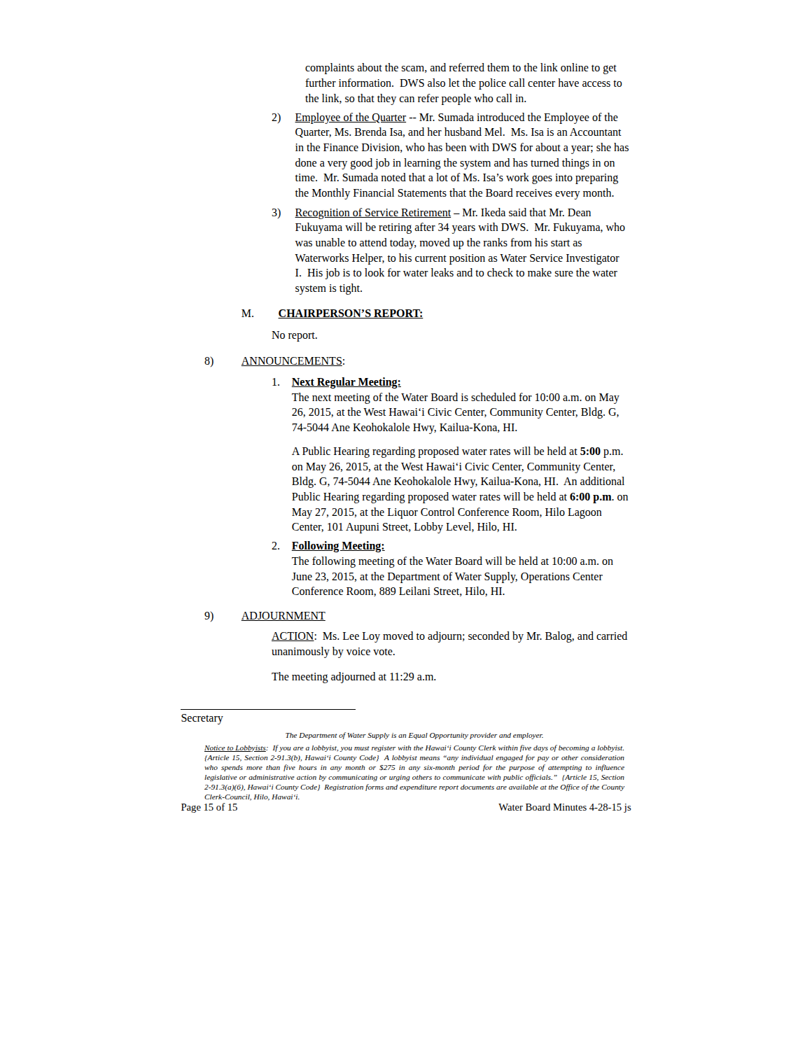complaints about the scam, and referred them to the link online to get further information. DWS also let the police call center have access to the link, so that they can refer people who call in.
2)
Employee of the Quarter -- Mr. Sumada introduced the Employee of the Quarter, Ms. Brenda Isa, and her husband Mel. Ms. Isa is an Accountant in the Finance Division, who has been with DWS for about a year; she has done a very good job in learning the system and has turned things in on time. Mr. Sumada noted that a lot of Ms. Isa’s work goes into preparing the Monthly Financial Statements that the Board receives every month.
3)
Recognition of Service Retirement – Mr. Ikeda said that Mr. Dean Fukuyama will be retiring after 34 years with DWS. Mr. Fukuyama, who was unable to attend today, moved up the ranks from his start as Waterworks Helper, to his current position as Water Service Investigator I. His job is to look for water leaks and to check to make sure the water system is tight.
M.
CHAIRPERSON’S REPORT:
No report.
8)
ANNOUNCEMENTS:
1.
Next Regular Meeting:
The next meeting of the Water Board is scheduled for 10:00 a.m. on May 26, 2015, at the West Hawai‘i Civic Center, Community Center, Bldg. G, 74-5044 Ane Keohokalole Hwy, Kailua-Kona, HI.
A Public Hearing regarding proposed water rates will be held at 5:00 p.m. on May 26, 2015, at the West Hawai‘i Civic Center, Community Center, Bldg. G, 74-5044 Ane Keohokalole Hwy, Kailua-Kona, HI. An additional Public Hearing regarding proposed water rates will be held at 6:00 p.m. on May 27, 2015, at the Liquor Control Conference Room, Hilo Lagoon Center, 101 Aupuni Street, Lobby Level, Hilo, HI.
2.
Following Meeting:
The following meeting of the Water Board will be held at 10:00 a.m. on June 23, 2015, at the Department of Water Supply, Operations Center Conference Room, 889 Leilani Street, Hilo, HI.
9)
ADJOURNMENT
ACTION: Ms. Lee Loy moved to adjourn; seconded by Mr. Balog, and carried unanimously by voice vote.
The meeting adjourned at 11:29 a.m.
Secretary
The Department of Water Supply is an Equal Opportunity provider and employer.
Notice to Lobbyists: If you are a lobbyist, you must register with the Hawai‘i County Clerk within five days of becoming a lobbyist. {Article 15, Section 2-91.3(b), Hawai‘i County Code} A lobbyist means “any individual engaged for pay or other consideration who spends more than five hours in any month or $275 in any six-month period for the purpose of attempting to influence legislative or administrative action by communicating or urging others to communicate with public officials.” {Article 15, Section 2-91.3(a)(6), Hawai‘i County Code} Registration forms and expenditure report documents are available at the Office of the County Clerk-Council, Hilo, Hawai‘i.
Page 15 of 15
Water Board Minutes 4-28-15 js